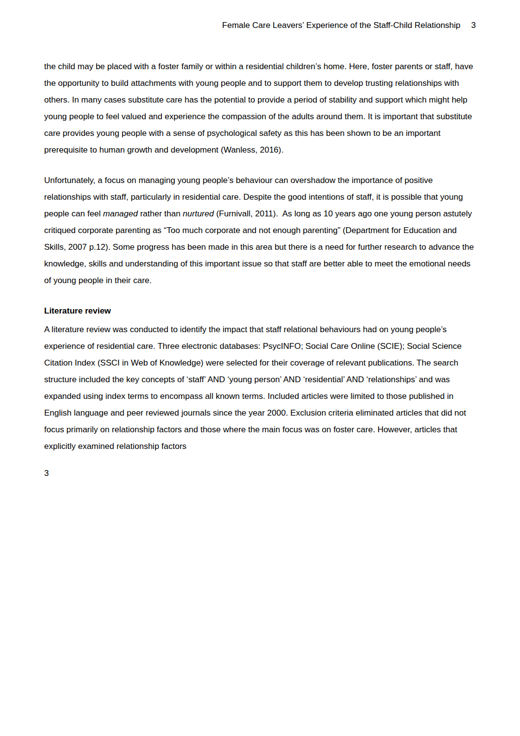Female Care Leavers’ Experience of the Staff-Child Relationship3
the child may be placed with a foster family or within a residential children’s home. Here, foster parents or staff, have the opportunity to build attachments with young people and to support them to develop trusting relationships with others. In many cases substitute care has the potential to provide a period of stability and support which might help young people to feel valued and experience the compassion of the adults around them. It is important that substitute care provides young people with a sense of psychological safety as this has been shown to be an important prerequisite to human growth and development (Wanless, 2016).
Unfortunately, a focus on managing young people’s behaviour can overshadow the importance of positive relationships with staff, particularly in residential care. Despite the good intentions of staff, it is possible that young people can feel managed rather than nurtured (Furnivall, 2011). As long as 10 years ago one young person astutely critiqued corporate parenting as “Too much corporate and not enough parenting” (Department for Education and Skills, 2007 p.12). Some progress has been made in this area but there is a need for further research to advance the knowledge, skills and understanding of this important issue so that staff are better able to meet the emotional needs of young people in their care.
Literature review
A literature review was conducted to identify the impact that staff relational behaviours had on young people’s experience of residential care. Three electronic databases: PsycINFO; Social Care Online (SCIE); Social Science Citation Index (SSCI in Web of Knowledge) were selected for their coverage of relevant publications. The search structure included the key concepts of ‘staff’ AND ‘young person’ AND ‘residential’ AND ‘relationships’ and was expanded using index terms to encompass all known terms. Included articles were limited to those published in English language and peer reviewed journals since the year 2000. Exclusion criteria eliminated articles that did not focus primarily on relationship factors and those where the main focus was on foster care. However, articles that explicitly examined relationship factors
3